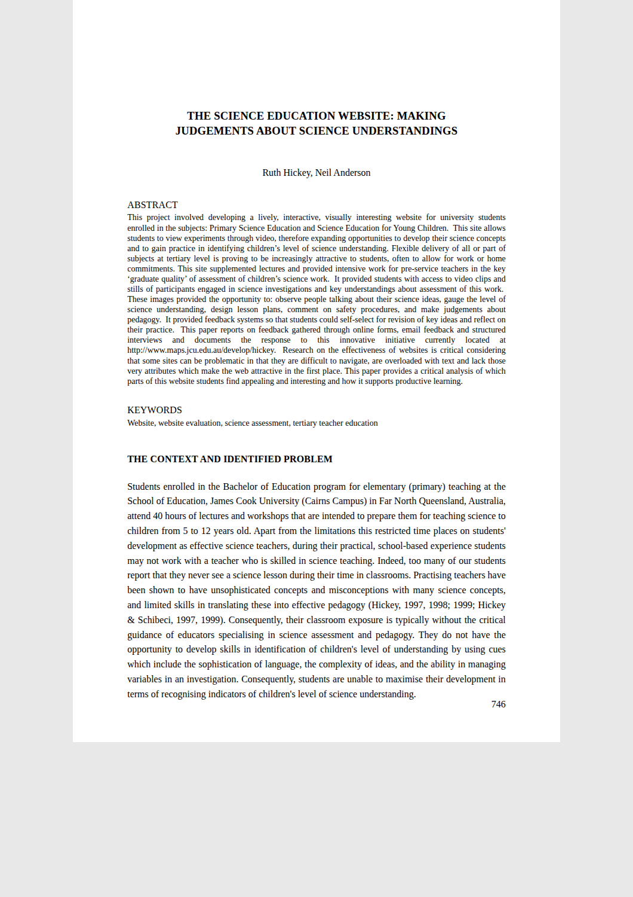The Science Education Website: Making
Judgements About Science Understandings
Ruth Hickey, Neil Anderson
Abstract
This project involved developing a lively, interactive, visually interesting website for university students enrolled in the subjects: Primary Science Education and Science Education for Young Children. This site allows students to view experiments through video, therefore expanding opportunities to develop their science concepts and to gain practice in identifying children’s level of science understanding. Flexible delivery of all or part of subjects at tertiary level is proving to be increasingly attractive to students, often to allow for work or home commitments. This site supplemented lectures and provided intensive work for pre-service teachers in the key ‘graduate quality’ of assessment of children’s science work. It provided students with access to video clips and stills of participants engaged in science investigations and key understandings about assessment of this work. These images provided the opportunity to: observe people talking about their science ideas, gauge the level of science understanding, design lesson plans, comment on safety procedures, and make judgements about pedagogy. It provided feedback systems so that students could self-select for revision of key ideas and reflect on their practice. This paper reports on feedback gathered through online forms, email feedback and structured interviews and documents the response to this innovative initiative currently located at http://www.maps.jcu.edu.au/develop/hickey. Research on the effectiveness of websites is critical considering that some sites can be problematic in that they are difficult to navigate, are overloaded with text and lack those very attributes which make the web attractive in the first place. This paper provides a critical analysis of which parts of this website students find appealing and interesting and how it supports productive learning.
Keywords
Website, website evaluation, science assessment, tertiary teacher education
The Context and Identified Problem
Students enrolled in the Bachelor of Education program for elementary (primary) teaching at the School of Education, James Cook University (Cairns Campus) in Far North Queensland, Australia, attend 40 hours of lectures and workshops that are intended to prepare them for teaching science to children from 5 to 12 years old. Apart from the limitations this restricted time places on students' development as effective science teachers, during their practical, school-based experience students may not work with a teacher who is skilled in science teaching. Indeed, too many of our students report that they never see a science lesson during their time in classrooms. Practising teachers have been shown to have unsophisticated concepts and misconceptions with many science concepts, and limited skills in translating these into effective pedagogy (Hickey, 1997, 1998; 1999; Hickey & Schibeci, 1997, 1999). Consequently, their classroom exposure is typically without the critical guidance of educators specialising in science assessment and pedagogy. They do not have the opportunity to develop skills in identification of children's level of understanding by using cues which include the sophistication of language, the complexity of ideas, and the ability in managing variables in an investigation. Consequently, students are unable to maximise their development in terms of recognising indicators of children's level of science understanding.
746